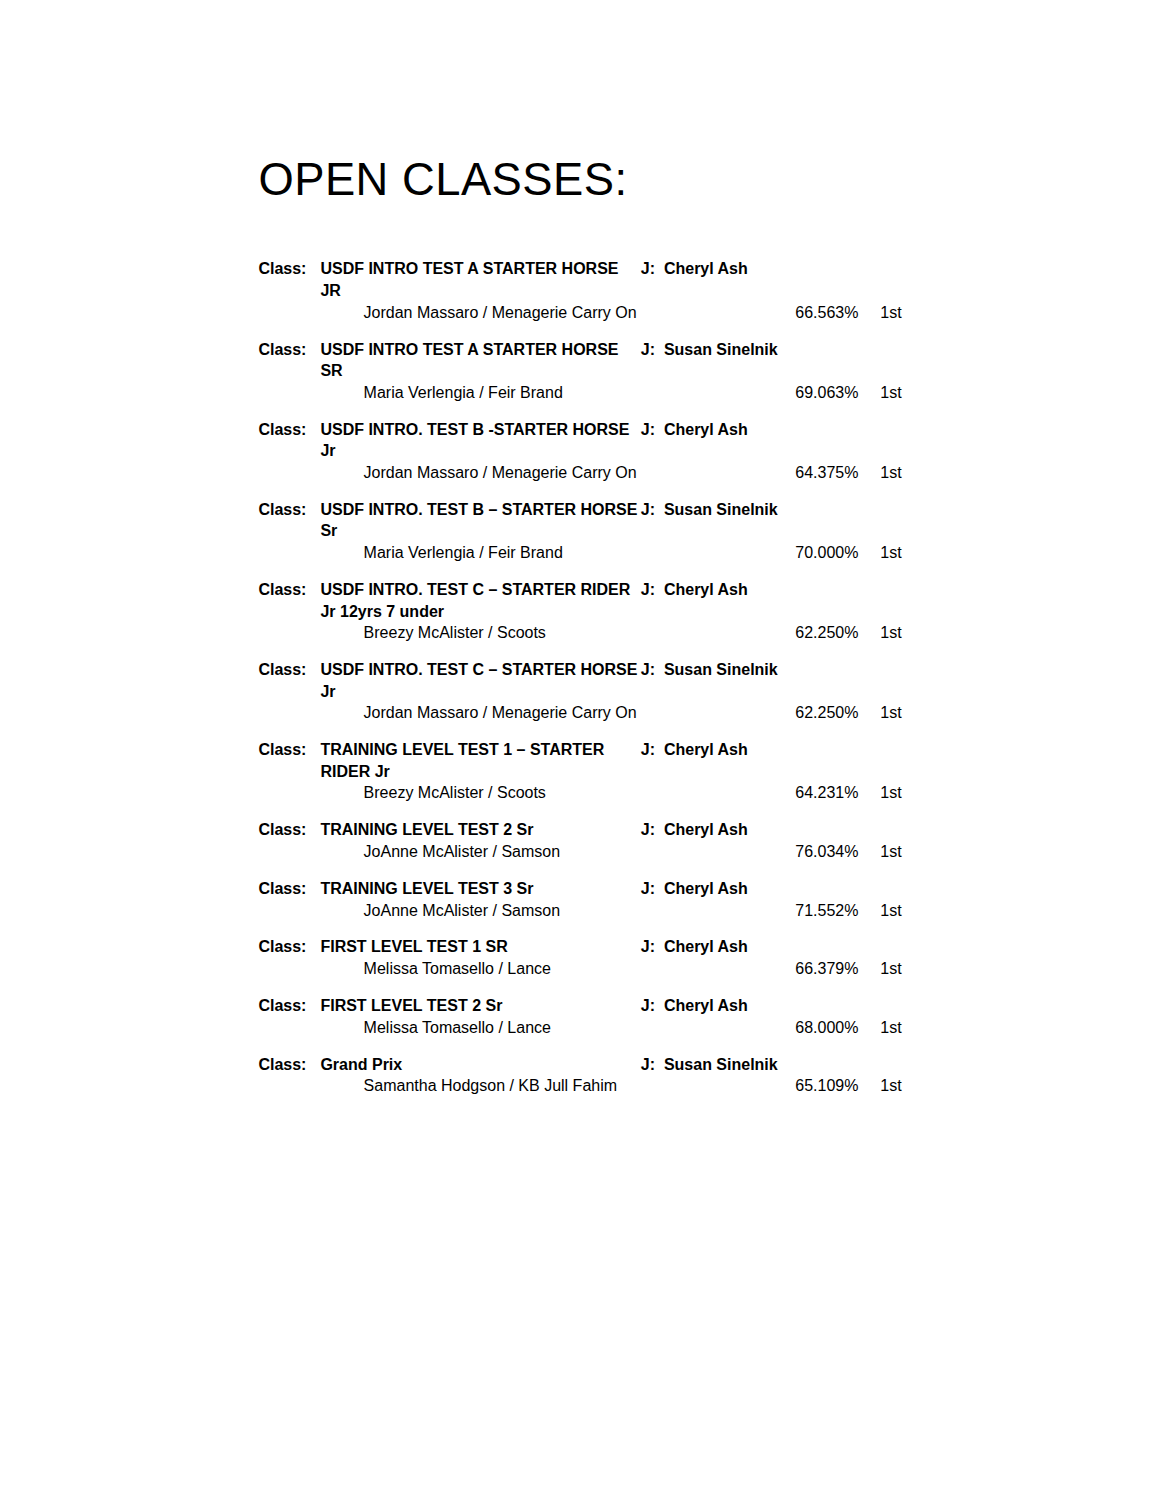OPEN CLASSES:
| Class: | USDF INTRO TEST A STARTER HORSE JR | J: Cheryl Ash | | |
| | Jordan Massaro / Menagerie Carry On | | 66.563% | 1st |
| Class: | USDF INTRO TEST A STARTER HORSE SR | J: Susan Sinelnik | | |
| | Maria Verlengia / Feir Brand | | 69.063% | 1st |
| Class: | USDF INTRO. TEST B -STARTER HORSE Jr | J: Cheryl Ash | | |
| | Jordan Massaro / Menagerie Carry On | | 64.375% | 1st |
| Class: | USDF INTRO. TEST B – STARTER HORSE Sr | J: Susan Sinelnik | | |
| | Maria Verlengia / Feir Brand | | 70.000% | 1st |
| Class: | USDF INTRO. TEST C – STARTER RIDER Jr 12yrs 7 under | J: Cheryl Ash | | |
| | Breezy McAlister / Scoots | | 62.250% | 1st |
| Class: | USDF INTRO. TEST C – STARTER HORSE Jr | J: Susan Sinelnik | | |
| | Jordan Massaro / Menagerie Carry On | | 62.250% | 1st |
| Class: | TRAINING LEVEL TEST 1 – STARTER RIDER Jr | J: Cheryl Ash | | |
| | Breezy McAlister / Scoots | | 64.231% | 1st |
| Class: | TRAINING LEVEL TEST 2 Sr | J: Cheryl Ash | | |
| | JoAnne McAlister / Samson | | 76.034% | 1st |
| Class: | TRAINING LEVEL TEST 3 Sr | J: Cheryl Ash | | |
| | JoAnne McAlister / Samson | | 71.552% | 1st |
| Class: | FIRST LEVEL TEST 1 SR | J: Cheryl Ash | | |
| | Melissa Tomasello / Lance | | 66.379% | 1st |
| Class: | FIRST LEVEL TEST 2 Sr | J: Cheryl Ash | | |
| | Melissa Tomasello / Lance | | 68.000% | 1st |
| Class: | Grand Prix | J: Susan Sinelnik | | |
| | Samantha Hodgson / KB Jull Fahim | | 65.109% | 1st |